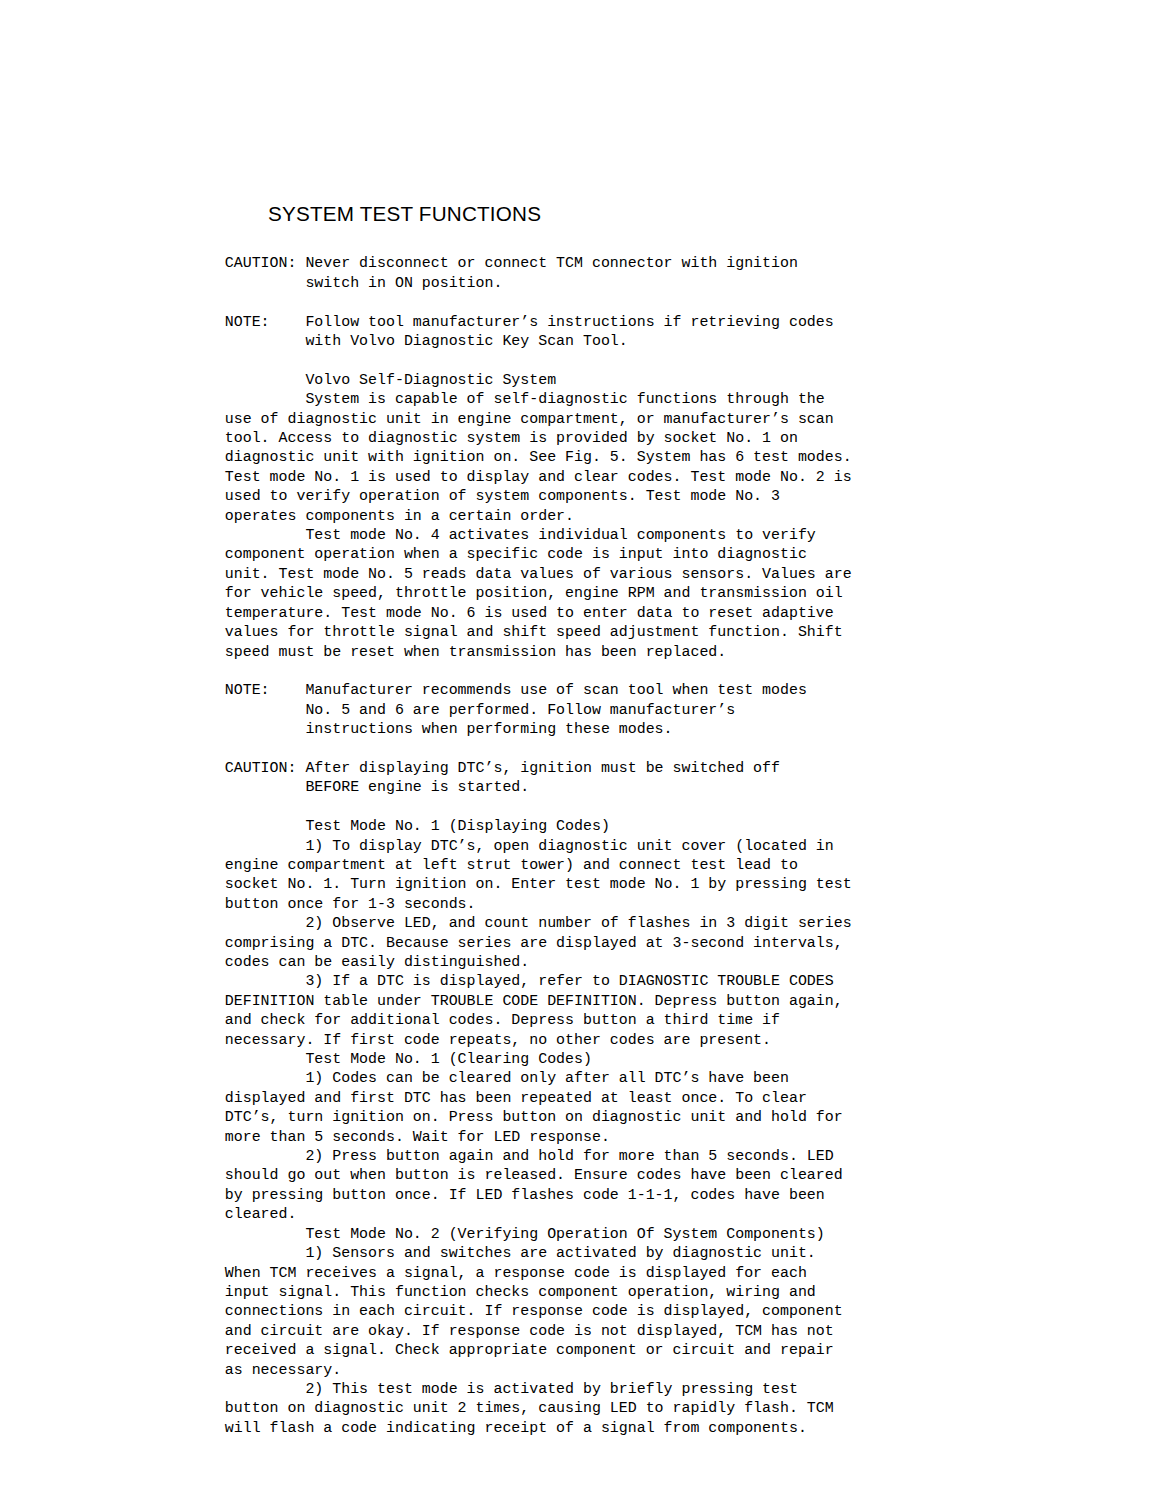SYSTEM TEST FUNCTIONS
CAUTION: Never disconnect or connect TCM connector with ignition
         switch in ON position.

NOTE:    Follow tool manufacturer’s instructions if retrieving codes
         with Volvo Diagnostic Key Scan Tool.

         Volvo Self-Diagnostic System
         System is capable of self-diagnostic functions through the
use of diagnostic unit in engine compartment, or manufacturer’s scan
tool. Access to diagnostic system is provided by socket No. 1 on
diagnostic unit with ignition on. See Fig. 5. System has 6 test modes.
Test mode No. 1 is used to display and clear codes. Test mode No. 2 is
used to verify operation of system components. Test mode No. 3
operates components in a certain order.
         Test mode No. 4 activates individual components to verify
component operation when a specific code is input into diagnostic
unit. Test mode No. 5 reads data values of various sensors. Values are
for vehicle speed, throttle position, engine RPM and transmission oil
temperature. Test mode No. 6 is used to enter data to reset adaptive
values for throttle signal and shift speed adjustment function. Shift
speed must be reset when transmission has been replaced.

NOTE:    Manufacturer recommends use of scan tool when test modes
         No. 5 and 6 are performed. Follow manufacturer’s
         instructions when performing these modes.

CAUTION: After displaying DTC’s, ignition must be switched off
         BEFORE engine is started.

         Test Mode No. 1 (Displaying Codes)
         1) To display DTC’s, open diagnostic unit cover (located in
engine compartment at left strut tower) and connect test lead to
socket No. 1. Turn ignition on. Enter test mode No. 1 by pressing test
button once for 1-3 seconds.
         2) Observe LED, and count number of flashes in 3 digit series
comprising a DTC. Because series are displayed at 3-second intervals,
codes can be easily distinguished.
         3) If a DTC is displayed, refer to DIAGNOSTIC TROUBLE CODES
DEFINITION table under TROUBLE CODE DEFINITION. Depress button again,
and check for additional codes. Depress button a third time if
necessary. If first code repeats, no other codes are present.
         Test Mode No. 1 (Clearing Codes)
         1) Codes can be cleared only after all DTC’s have been
displayed and first DTC has been repeated at least once. To clear
DTC’s, turn ignition on. Press button on diagnostic unit and hold for
more than 5 seconds. Wait for LED response.
         2) Press button again and hold for more than 5 seconds. LED
should go out when button is released. Ensure codes have been cleared
by pressing button once. If LED flashes code 1-1-1, codes have been
cleared.
         Test Mode No. 2 (Verifying Operation Of System Components)
         1) Sensors and switches are activated by diagnostic unit.
When TCM receives a signal, a response code is displayed for each
input signal. This function checks component operation, wiring and
connections in each circuit. If response code is displayed, component
and circuit are okay. If response code is not displayed, TCM has not
received a signal. Check appropriate component or circuit and repair
as necessary.
         2) This test mode is activated by briefly pressing test
button on diagnostic unit 2 times, causing LED to rapidly flash. TCM
will flash a code indicating receipt of a signal from components.